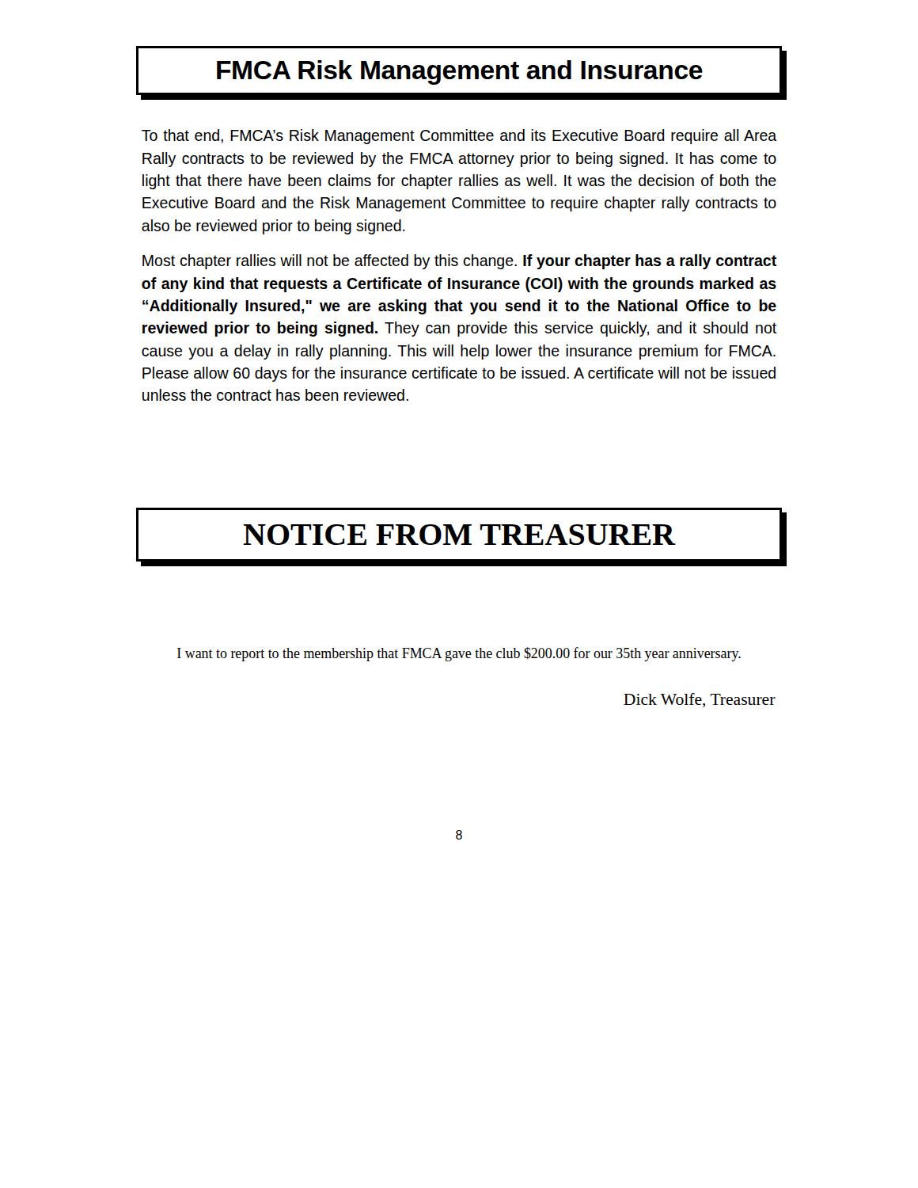FMCA Risk Management and Insurance
To that end, FMCA’s Risk Management Committee and its Executive Board require all Area Rally contracts to be reviewed by the FMCA attorney prior to being signed. It has come to light that there have been claims for chapter rallies as well. It was the decision of both the Executive Board and the Risk Management Committee to require chapter rally contracts to also be reviewed prior to being signed.
Most chapter rallies will not be affected by this change. If your chapter has a rally contract of any kind that requests a Certificate of Insurance (COI) with the grounds marked as “Additionally Insured," we are asking that you send it to the National Office to be reviewed prior to being signed. They can provide this service quickly, and it should not cause you a delay in rally planning. This will help lower the insurance premium for FMCA. Please allow 60 days for the insurance certificate to be issued. A certificate will not be issued unless the contract has been reviewed.
NOTICE FROM TREASURER
I want to report to the membership that FMCA gave the club $200.00 for our 35th year anniversary.
Dick Wolfe, Treasurer
8